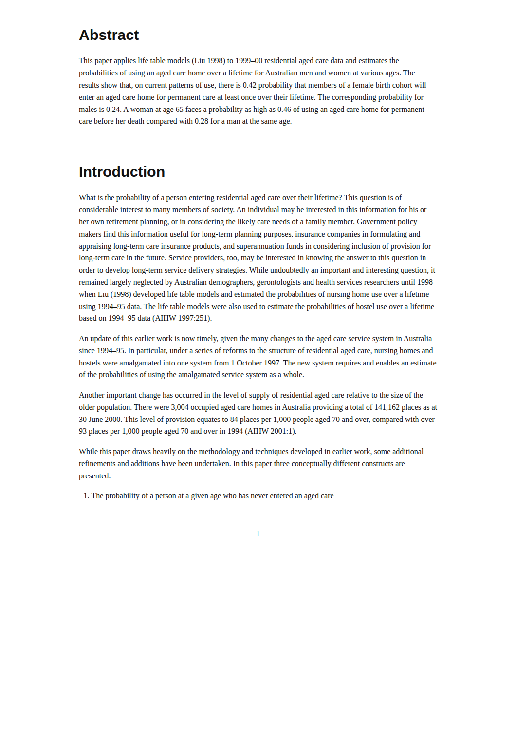Abstract
This paper applies life table models (Liu 1998) to 1999–00 residential aged care data and estimates the probabilities of using an aged care home over a lifetime for Australian men and women at various ages. The results show that, on current patterns of use, there is 0.42 probability that members of a female birth cohort will enter an aged care home for permanent care at least once over their lifetime. The corresponding probability for males is 0.24. A woman at age 65 faces a probability as high as 0.46 of using an aged care home for permanent care before her death compared with 0.28 for a man at the same age.
Introduction
What is the probability of a person entering residential aged care over their lifetime? This question is of considerable interest to many members of society. An individual may be interested in this information for his or her own retirement planning, or in considering the likely care needs of a family member. Government policy makers find this information useful for long-term planning purposes, insurance companies in formulating and appraising long-term care insurance products, and superannuation funds in considering inclusion of provision for long-term care in the future. Service providers, too, may be interested in knowing the answer to this question in order to develop long-term service delivery strategies. While undoubtedly an important and interesting question, it remained largely neglected by Australian demographers, gerontologists and health services researchers until 1998 when Liu (1998) developed life table models and estimated the probabilities of nursing home use over a lifetime using 1994–95 data. The life table models were also used to estimate the probabilities of hostel use over a lifetime based on 1994–95 data (AIHW 1997:251).
An update of this earlier work is now timely, given the many changes to the aged care service system in Australia since 1994–95. In particular, under a series of reforms to the structure of residential aged care, nursing homes and hostels were amalgamated into one system from 1 October 1997. The new system requires and enables an estimate of the probabilities of using the amalgamated service system as a whole.
Another important change has occurred in the level of supply of residential aged care relative to the size of the older population. There were 3,004 occupied aged care homes in Australia providing a total of 141,162 places as at 30 June 2000. This level of provision equates to 84 places per 1,000 people aged 70 and over, compared with over 93 places per 1,000 people aged 70 and over in 1994 (AIHW 2001:1).
While this paper draws heavily on the methodology and techniques developed in earlier work, some additional refinements and additions have been undertaken. In this paper three conceptually different constructs are presented:
The probability of a person at a given age who has never entered an aged care
1